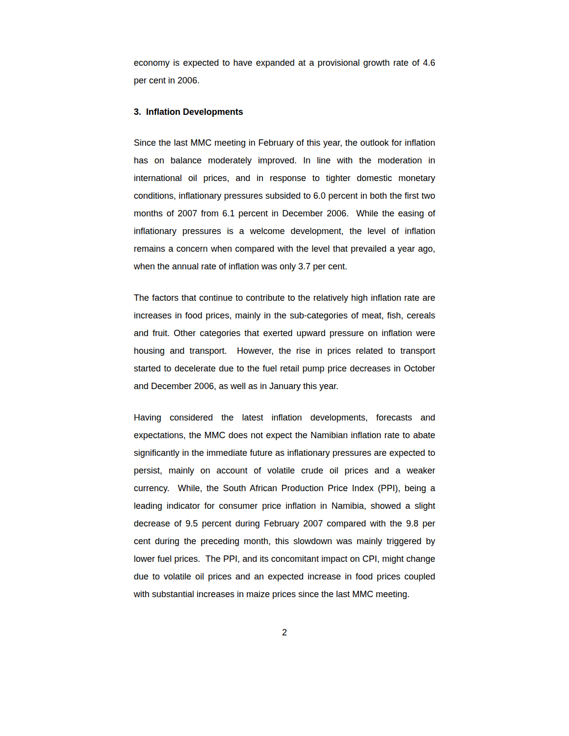economy is expected to have expanded at a provisional growth rate of 4.6 per cent in 2006.
3. Inflation Developments
Since the last MMC meeting in February of this year, the outlook for inflation has on balance moderately improved. In line with the moderation in international oil prices, and in response to tighter domestic monetary conditions, inflationary pressures subsided to 6.0 percent in both the first two months of 2007 from 6.1 percent in December 2006. While the easing of inflationary pressures is a welcome development, the level of inflation remains a concern when compared with the level that prevailed a year ago, when the annual rate of inflation was only 3.7 per cent.
The factors that continue to contribute to the relatively high inflation rate are increases in food prices, mainly in the sub-categories of meat, fish, cereals and fruit. Other categories that exerted upward pressure on inflation were housing and transport. However, the rise in prices related to transport started to decelerate due to the fuel retail pump price decreases in October and December 2006, as well as in January this year.
Having considered the latest inflation developments, forecasts and expectations, the MMC does not expect the Namibian inflation rate to abate significantly in the immediate future as inflationary pressures are expected to persist, mainly on account of volatile crude oil prices and a weaker currency. While, the South African Production Price Index (PPI), being a leading indicator for consumer price inflation in Namibia, showed a slight decrease of 9.5 percent during February 2007 compared with the 9.8 per cent during the preceding month, this slowdown was mainly triggered by lower fuel prices. The PPI, and its concomitant impact on CPI, might change due to volatile oil prices and an expected increase in food prices coupled with substantial increases in maize prices since the last MMC meeting.
2